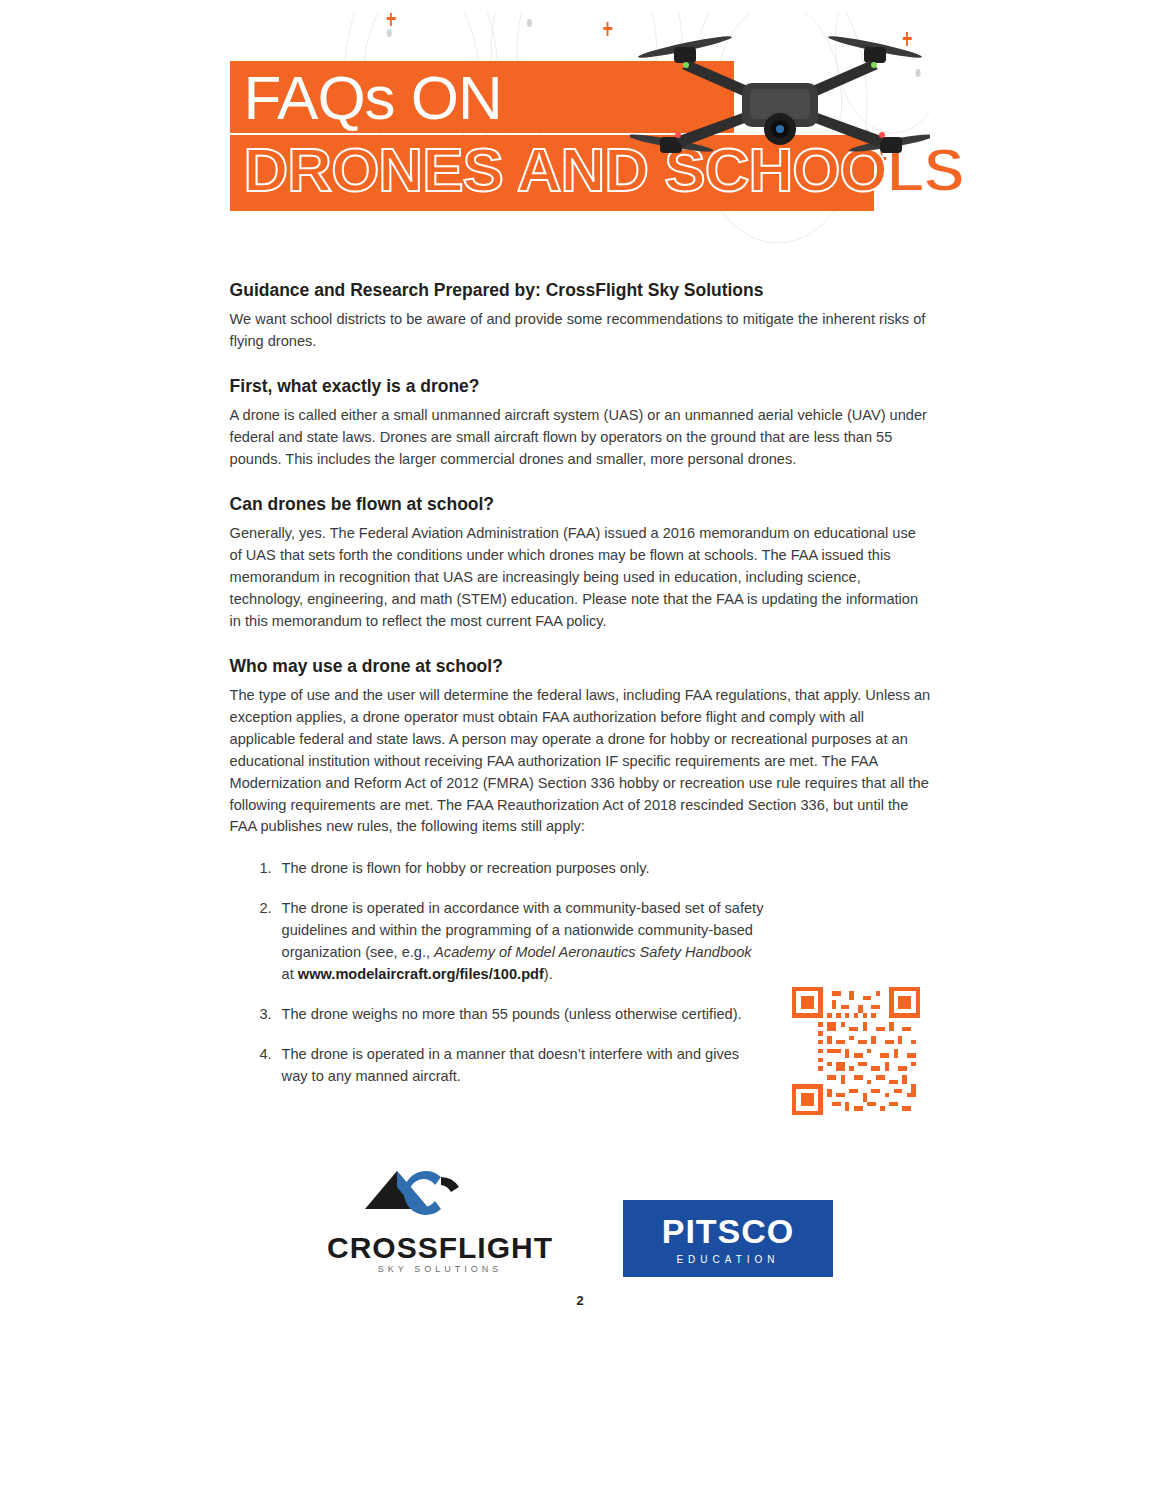FAQs ON
Drones and Schools
Guidance and Research Prepared by: CrossFlight Sky Solutions
We want school districts to be aware of and provide some recommendations to mitigate the inherent risks of flying drones.
First, what exactly is a drone?
A drone is called either a small unmanned aircraft system (UAS) or an unmanned aerial vehicle (UAV) under federal and state laws. Drones are small aircraft flown by operators on the ground that are less than 55 pounds. This includes the larger commercial drones and smaller, more personal drones.
Can drones be flown at school?
Generally, yes. The Federal Aviation Administration (FAA) issued a 2016 memorandum on educational use of UAS that sets forth the conditions under which drones may be flown at schools. The FAA issued this memorandum in recognition that UAS are increasingly being used in education, including science, technology, engineering, and math (STEM) education. Please note that the FAA is updating the information in this memorandum to reflect the most current FAA policy.
Who may use a drone at school?
The type of use and the user will determine the federal laws, including FAA regulations, that apply. Unless an exception applies, a drone operator must obtain FAA authorization before flight and comply with all applicable federal and state laws. A person may operate a drone for hobby or recreational purposes at an educational institution without receiving FAA authorization IF specific requirements are met. The FAA Modernization and Reform Act of 2012 (FMRA) Section 336 hobby or recreation use rule requires that all the following requirements are met. The FAA Reauthorization Act of 2018 rescinded Section 336, but until the FAA publishes new rules, the following items still apply:
The drone is flown for hobby or recreation purposes only.
The drone is operated in accordance with a community-based set of safety guidelines and within the programming of a nationwide community-based organization (see, e.g., Academy of Model Aeronautics Safety Handbook at www.modelaircraft.org/files/100.pdf).
The drone weighs no more than 55 pounds (unless otherwise certified).
The drone is operated in a manner that doesn’t interfere with and gives way to any manned aircraft.
CROSSFLIGHT
SKY SOLUTIONS
PITSCO
EDUCATION
2